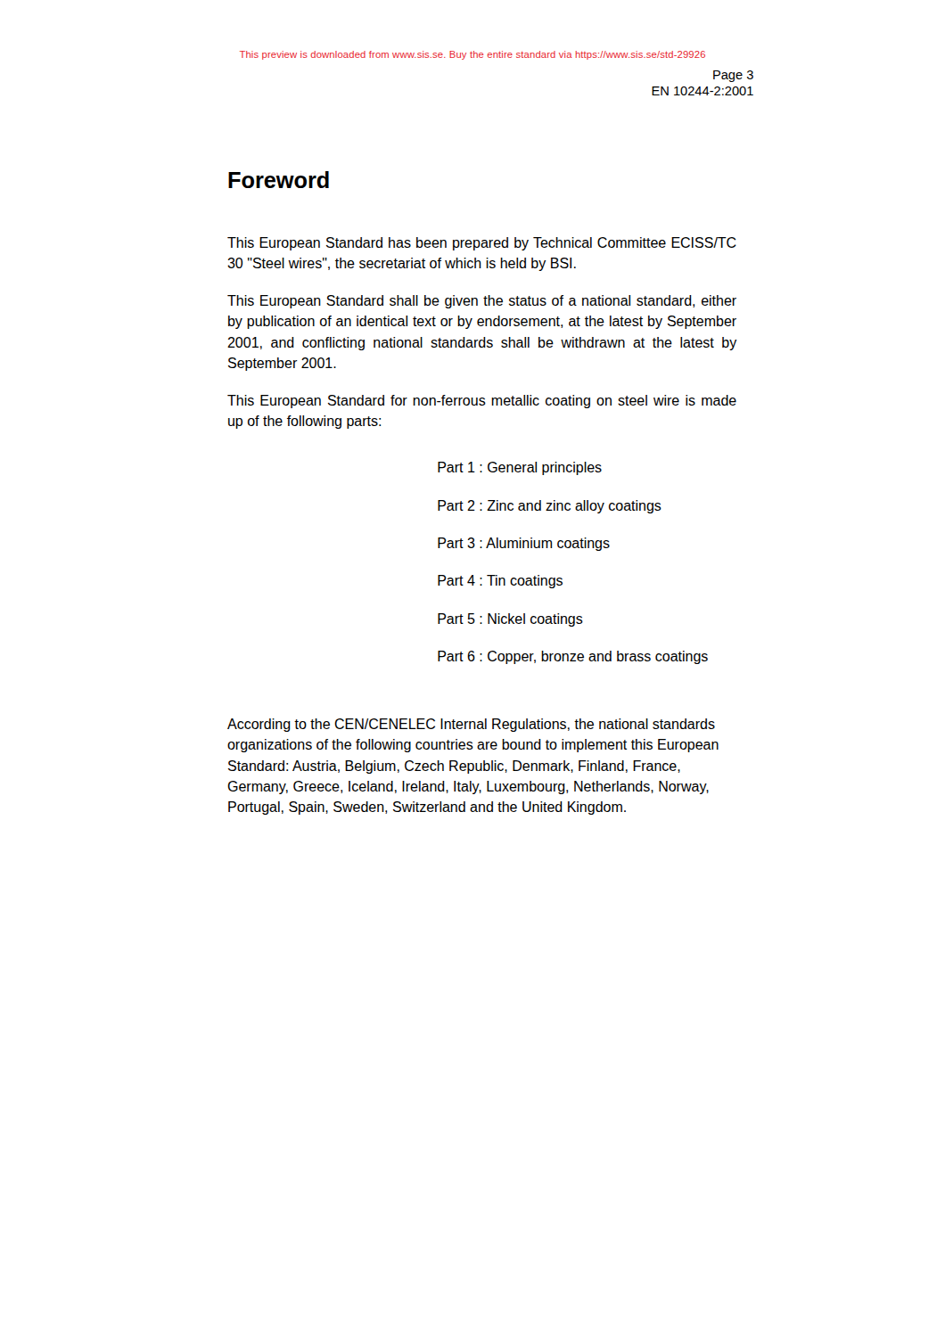This preview is downloaded from www.sis.se. Buy the entire standard via https://www.sis.se/std-29926
Page 3
EN 10244-2:2001
Foreword
This European Standard has been prepared by Technical Committee ECISS/TC 30 "Steel wires", the secretariat of which is held by BSI.
This European Standard shall be given the status of a national standard, either by publication of an identical text or by endorsement, at the latest by September 2001, and conflicting national standards shall be withdrawn at the latest by September 2001.
This European Standard for non-ferrous metallic coating on steel wire is made up of the following parts:
Part 1 : General principles
Part 2 : Zinc and zinc alloy coatings
Part 3 : Aluminium coatings
Part 4 : Tin coatings
Part 5 : Nickel coatings
Part 6 : Copper, bronze and brass coatings
According to the CEN/CENELEC Internal Regulations, the national standards organizations of the following countries are bound to implement this European Standard: Austria, Belgium, Czech Republic, Denmark, Finland, France, Germany, Greece, Iceland, Ireland, Italy, Luxembourg, Netherlands, Norway, Portugal, Spain, Sweden, Switzerland and the United Kingdom.